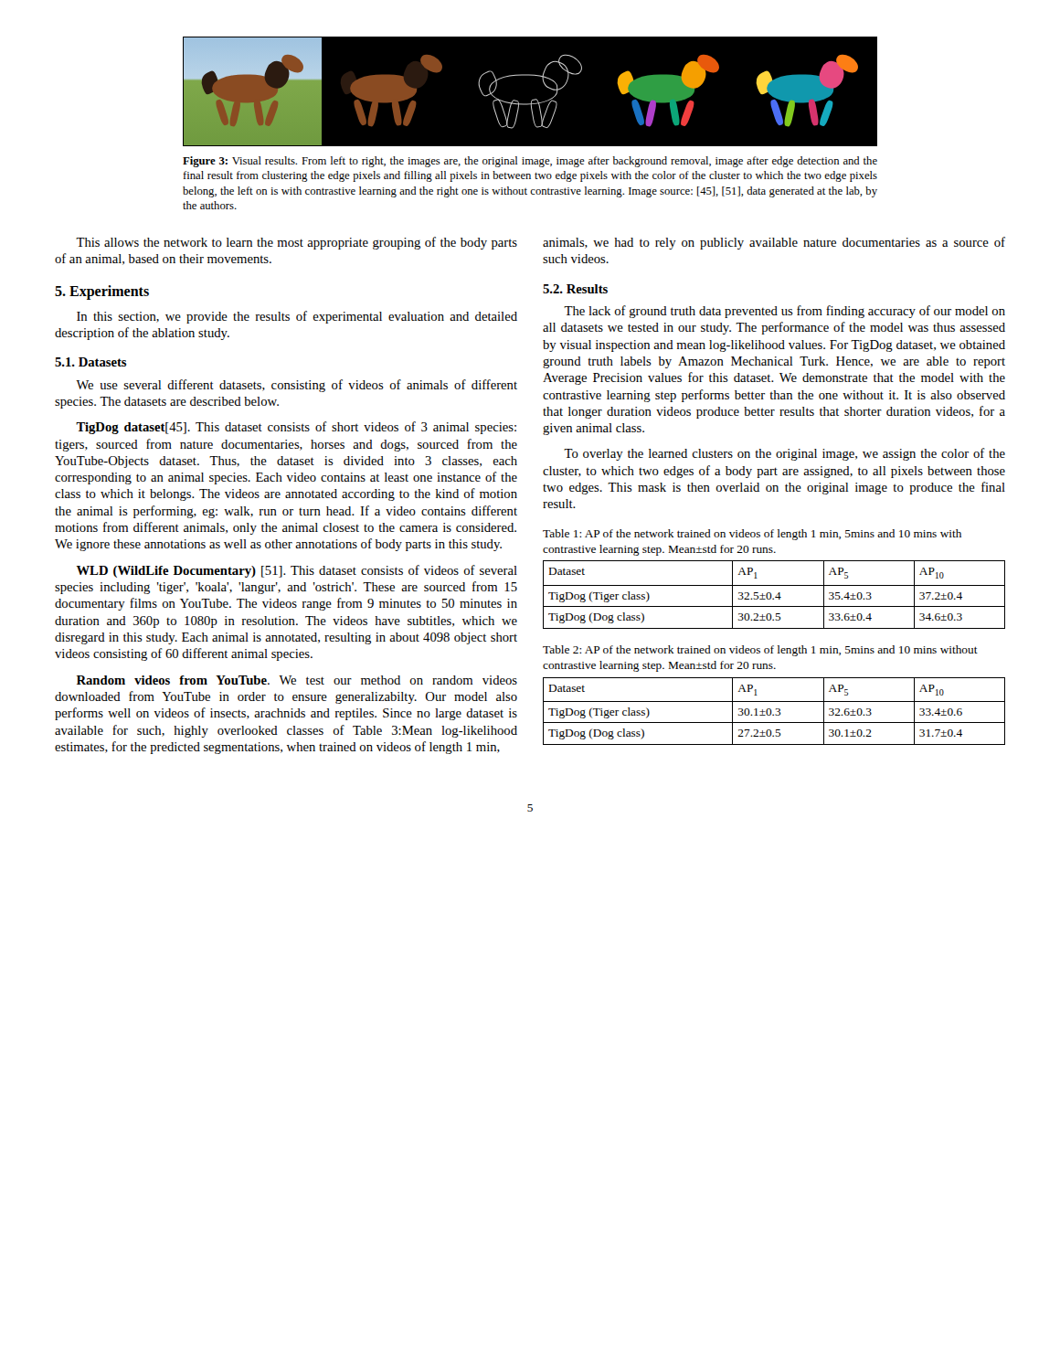Figure 3: Visual results. From left to right, the images are, the original image, image after background removal, image after edge detection and the final result from clustering the edge pixels and filling all pixels in between two edge pixels with the color of the cluster to which the two edge pixels belong, the left on is with contrastive learning and the right one is without contrastive learning. Image source: [45], [51], data generated at the lab, by the authors.
This allows the network to learn the most appropriate grouping of the body parts of an animal, based on their movements.
5. Experiments
In this section, we provide the results of experimental evaluation and detailed description of the ablation study.
5.1. Datasets
We use several different datasets, consisting of videos of animals of different species. The datasets are described below.
TigDog dataset[45]. This dataset consists of short videos of 3 animal species: tigers, sourced from nature documentaries, horses and dogs, sourced from the YouTube-Objects dataset. Thus, the dataset is divided into 3 classes, each corresponding to an animal species. Each video contains at least one instance of the class to which it belongs. The videos are annotated according to the kind of motion the animal is performing, eg: walk, run or turn head. If a video contains different motions from different animals, only the animal closest to the camera is considered. We ignore these annotations as well as other annotations of body parts in this study.
WLD (WildLife Documentary) [51]. This dataset consists of videos of several species including 'tiger', 'koala', 'langur', and 'ostrich'. These are sourced from 15 documentary films on YouTube. The videos range from 9 minutes to 50 minutes in duration and 360p to 1080p in resolution. The videos have subtitles, which we disregard in this study. Each animal is annotated, resulting in about 4098 object short videos consisting of 60 different animal species.
Random videos from YouTube. We test our method on random videos downloaded from YouTube in order to ensure generalizabilty. Our model also performs well on videos of insects, arachnids and reptiles. Since no large dataset is available for such, highly overlooked classes of Table 3:Mean log-likelihood estimates, for the predicted segmentations, when trained on videos of length 1 min,
animals, we had to rely on publicly available nature documentaries as a source of such videos.
5.2. Results
The lack of ground truth data prevented us from finding accuracy of our model on all datasets we tested in our study. The performance of the model was thus assessed by visual inspection and mean log-likelihood values. For TigDog dataset, we obtained ground truth labels by Amazon Mechanical Turk. Hence, we are able to report Average Precision values for this dataset. We demonstrate that the model with the contrastive learning step performs better than the one without it. It is also observed that longer duration videos produce better results that shorter duration videos, for a given animal class.
To overlay the learned clusters on the original image, we assign the color of the cluster, to which two edges of a body part are assigned, to all pixels between those two edges. This mask is then overlaid on the original image to produce the final result.
Table 1: AP of the network trained on videos of length 1 min, 5mins and 10 mins with contrastive learning step. Mean±std for 20 runs.
| Dataset | AP 1 | AP 5 | AP 10 |
| --- | --- | --- | --- |
| TigDog (Tiger class) | 32.5±0.4 | 35.4±0.3 | 37.2±0.4 |
| TigDog (Dog class) | 30.2±0.5 | 33.6±0.4 | 34.6±0.3 |
Table 2: AP of the network trained on videos of length 1 min, 5mins and 10 mins without contrastive learning step. Mean±std for 20 runs.
| Dataset | AP 1 | AP 5 | AP 10 |
| --- | --- | --- | --- |
| TigDog (Tiger class) | 30.1±0.3 | 32.6±0.3 | 33.4±0.6 |
| TigDog (Dog class) | 27.2±0.5 | 30.1±0.2 | 31.7±0.4 |
5